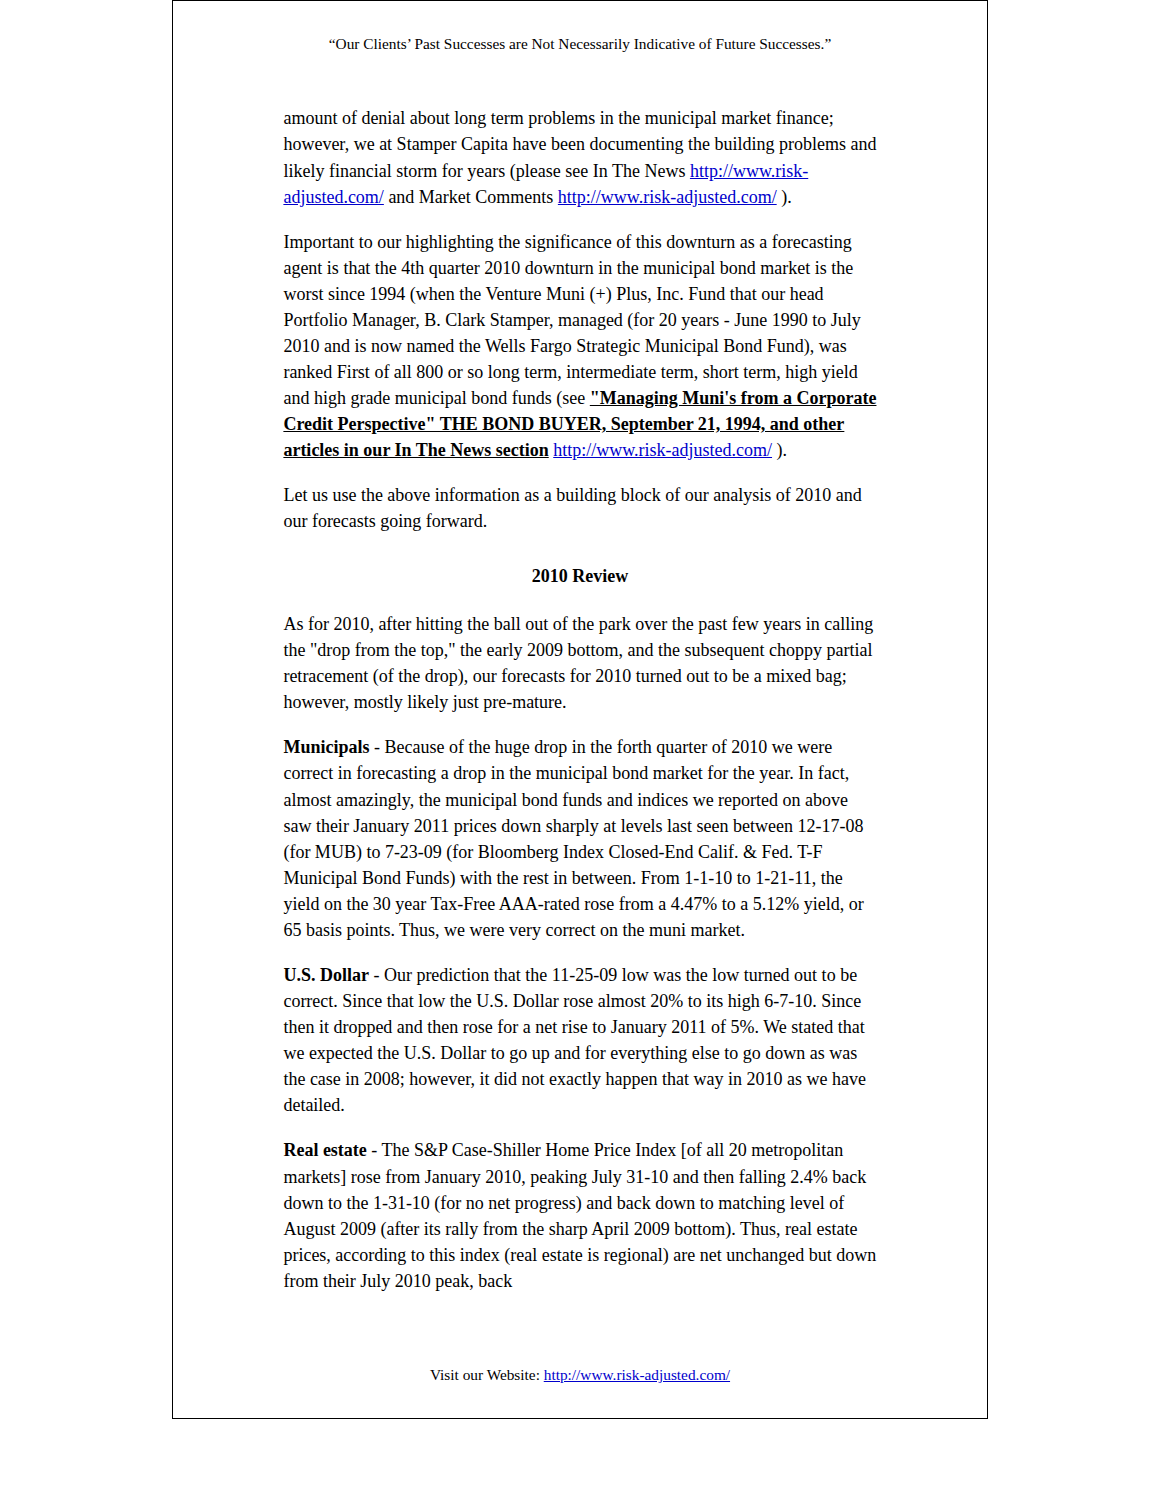“Our Clients’ Past Successes are Not Necessarily Indicative of Future Successes.”
amount of denial about long term problems in the municipal market finance; however, we at Stamper Capita have been documenting the building problems and likely financial storm for years (please see In The News http://www.risk-adjusted.com/ and Market Comments http://www.risk-adjusted.com/ ).
Important to our highlighting the significance of this downturn as a forecasting agent is that the 4th quarter 2010 downturn in the municipal bond market is the worst since 1994 (when the Venture Muni (+) Plus, Inc. Fund that our head Portfolio Manager, B. Clark Stamper, managed (for 20 years - June 1990 to July 2010 and is now named the Wells Fargo Strategic Municipal Bond Fund), was ranked First of all 800 or so long term, intermediate term, short term, high yield and high grade municipal bond funds (see "Managing Muni's from a Corporate Credit Perspective" THE BOND BUYER, September 21, 1994, and other articles in our In The News section http://www.risk-adjusted.com/ ).
Let us use the above information as a building block of our analysis of 2010 and our forecasts going forward.
2010 Review
As for 2010, after hitting the ball out of the park over the past few years in calling the "drop from the top," the early 2009 bottom, and the subsequent choppy partial retracement (of the drop), our forecasts for 2010 turned out to be a mixed bag; however, mostly likely just pre-mature.
Municipals - Because of the huge drop in the forth quarter of 2010 we were correct in forecasting a drop in the municipal bond market for the year. In fact, almost amazingly, the municipal bond funds and indices we reported on above saw their January 2011 prices down sharply at levels last seen between 12-17-08 (for MUB) to 7-23-09 (for Bloomberg Index Closed-End Calif. & Fed. T-F Municipal Bond Funds) with the rest in between. From 1-1-10 to 1-21-11, the yield on the 30 year Tax-Free AAA-rated rose from a 4.47% to a 5.12% yield, or 65 basis points. Thus, we were very correct on the muni market.
U.S. Dollar - Our prediction that the 11-25-09 low was the low turned out to be correct. Since that low the U.S. Dollar rose almost 20% to its high 6-7-10. Since then it dropped and then rose for a net rise to January 2011 of 5%. We stated that we expected the U.S. Dollar to go up and for everything else to go down as was the case in 2008; however, it did not exactly happen that way in 2010 as we have detailed.
Real estate - The S&P Case-Shiller Home Price Index [of all 20 metropolitan markets] rose from January 2010, peaking July 31-10 and then falling 2.4% back down to the 1-31-10 (for no net progress) and back down to matching level of August 2009 (after its rally from the sharp April 2009 bottom). Thus, real estate prices, according to this index (real estate is regional) are net unchanged but down from their July 2010 peak, back
Visit our Website: http://www.risk-adjusted.com/